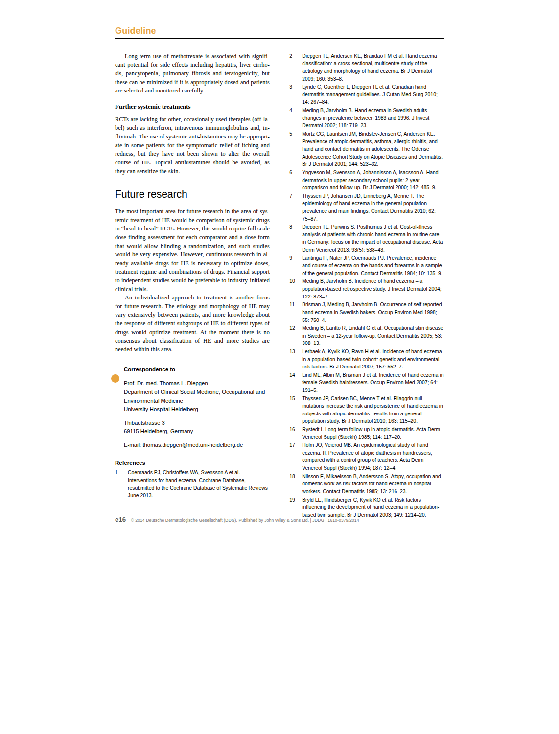Guideline
Long-term use of methotrexate is associated with significant potential for side effects including hepatitis, liver cirrhosis, pancytopenia, pulmonary fibrosis and teratogenicity, but these can be minimized if it is appropriately dosed and patients are selected and monitored carefully.
Further systemic treatments
RCTs are lacking for other, occasionally used therapies (off-label) such as interferon, intravenous immunoglobulins and, infliximab. The use of systemic anti-histamines may be appropriate in some patients for the symptomatic relief of itching and redness, but they have not been shown to alter the overall course of HE. Topical antihistamines should be avoided, as they can sensitize the skin.
Future research
The most important area for future research in the area of systemic treatment of HE would be comparison of systemic drugs in “head-to-head” RCTs. However, this would require full scale dose finding assessment for each comparator and a dose form that would allow blinding a randomization, and such studies would be very expensive. However, continuous research in already available drugs for HE is necessary to optimize doses, treatment regime and combinations of drugs. Financial support to independent studies would be preferable to industry-initiated clinical trials.
An individualized approach to treatment is another focus for future research. The etiology and morphology of HE may vary extensively between patients, and more knowledge about the response of different subgroups of HE to different types of drugs would optimize treatment. At the moment there is no consensus about classification of HE and more studies are needed within this area.
Correspondence to
Prof. Dr. med. Thomas L. Diepgen
Department of Clinical Social Medicine, Occupational and Environmental Medicine
University Hospital Heidelberg
Thibautstrasse 3
69115 Heidelberg, Germany
E-mail: thomas.diepgen@med.uni-heidelberg.de
References
Coenraads PJ, Christoffers WA, Svensson A et al. Interventions for hand eczema. Cochrane Database, resubmitted to the Cochrane Database of Systematic Reviews June 2013.
Diepgen TL, Andersen KE, Brandao FM et al. Hand eczema classification: a cross-sectional, multicentre study of the aetiology and morphology of hand eczema. Br J Dermatol 2009; 160: 353–8.
Lynde C, Guenther L, Diepgen TL et al. Canadian hand dermatitis management guidelines. J Cutan Med Surg 2010; 14: 267–84.
Meding B, Jarvholm B. Hand eczema in Swedish adults – changes in prevalence between 1983 and 1996. J Invest Dermatol 2002; 118: 719–23.
Mortz CG, Lauritsen JM, Bindslev-Jensen C, Andersen KE. Prevalence of atopic dermatitis, asthma, allergic rhinitis, and hand and contact dermatitis in adolescents. The Odense Adolescence Cohort Study on Atopic Diseases and Dermatitis. Br J Dermatol 2001; 144: 523–32.
Yngveson M, Svensson A, Johannisson A, Isacsson A. Hand dermatosis in upper secondary school pupils: 2-year comparison and follow-up. Br J Dermatol 2000; 142: 485–9.
Thyssen JP, Johansen JD, Linneberg A, Menne T. The epidemiology of hand eczema in the general population–prevalence and main findings. Contact Dermatitis 2010; 62: 75–87.
Diepgen TL, Purwins S, Posthumus J et al. Cost-of-illness analysis of patients with chronic hand eczema in routine care in Germany: focus on the impact of occupational disease. Acta Derm Venereol 2013; 93(5): 538–43.
Lantinga H, Nater JP, Coenraads PJ. Prevalence, incidence and course of eczema on the hands and forearms in a sample of the general population. Contact Dermatitis 1984; 10: 135–9.
Meding B, Jarvholm B. Incidence of hand eczema – a population-based retrospective study. J Invest Dermatol 2004; 122: 873–7.
Brisman J, Meding B, Jarvholm B. Occurrence of self reported hand eczema in Swedish bakers. Occup Environ Med 1998; 55: 750–4.
Meding B, Lantto R, Lindahl G et al. Occupational skin disease in Sweden – a 12-year follow-up. Contact Dermatitis 2005; 53: 308–13.
Lerbaek A, Kyvik KO, Ravn H et al. Incidence of hand eczema in a population-based twin cohort: genetic and environmental risk factors. Br J Dermatol 2007; 157: 552–7.
Lind ML, Albin M, Brisman J et al. Incidence of hand eczema in female Swedish hairdressers. Occup Environ Med 2007; 64: 191–5.
Thyssen JP, Carlsen BC, Menne T et al. Filaggrin null mutations increase the risk and persistence of hand eczema in subjects with atopic dermatitis: results from a general population study. Br J Dermatol 2010; 163: 115–20.
Rystedt I. Long term follow-up in atopic dermatitis. Acta Derm Venereol Suppl (Stockh) 1985; 114: 117–20.
Holm JO, Veierod MB. An epidemiological study of hand eczema. II. Prevalence of atopic diathesis in hairdressers, compared with a control group of teachers. Acta Derm Venereol Suppl (Stockh) 1994; 187: 12–4.
Nilsson E, Mikaelsson B, Andersson S. Atopy, occupation and domestic work as risk factors for hand eczema in hospital workers. Contact Dermatitis 1985; 13: 216–23.
Bryld LE, Hindsberger C, Kyvik KO et al. Risk factors influencing the development of hand eczema in a population-based twin sample. Br J Dermatol 2003; 149: 1214–20.
e16 © 2014 Deutsche Dermatologische Gesellschaft (DDG). Published by John Wiley & Sons Ltd. | JDDG | 1610-0379/2014